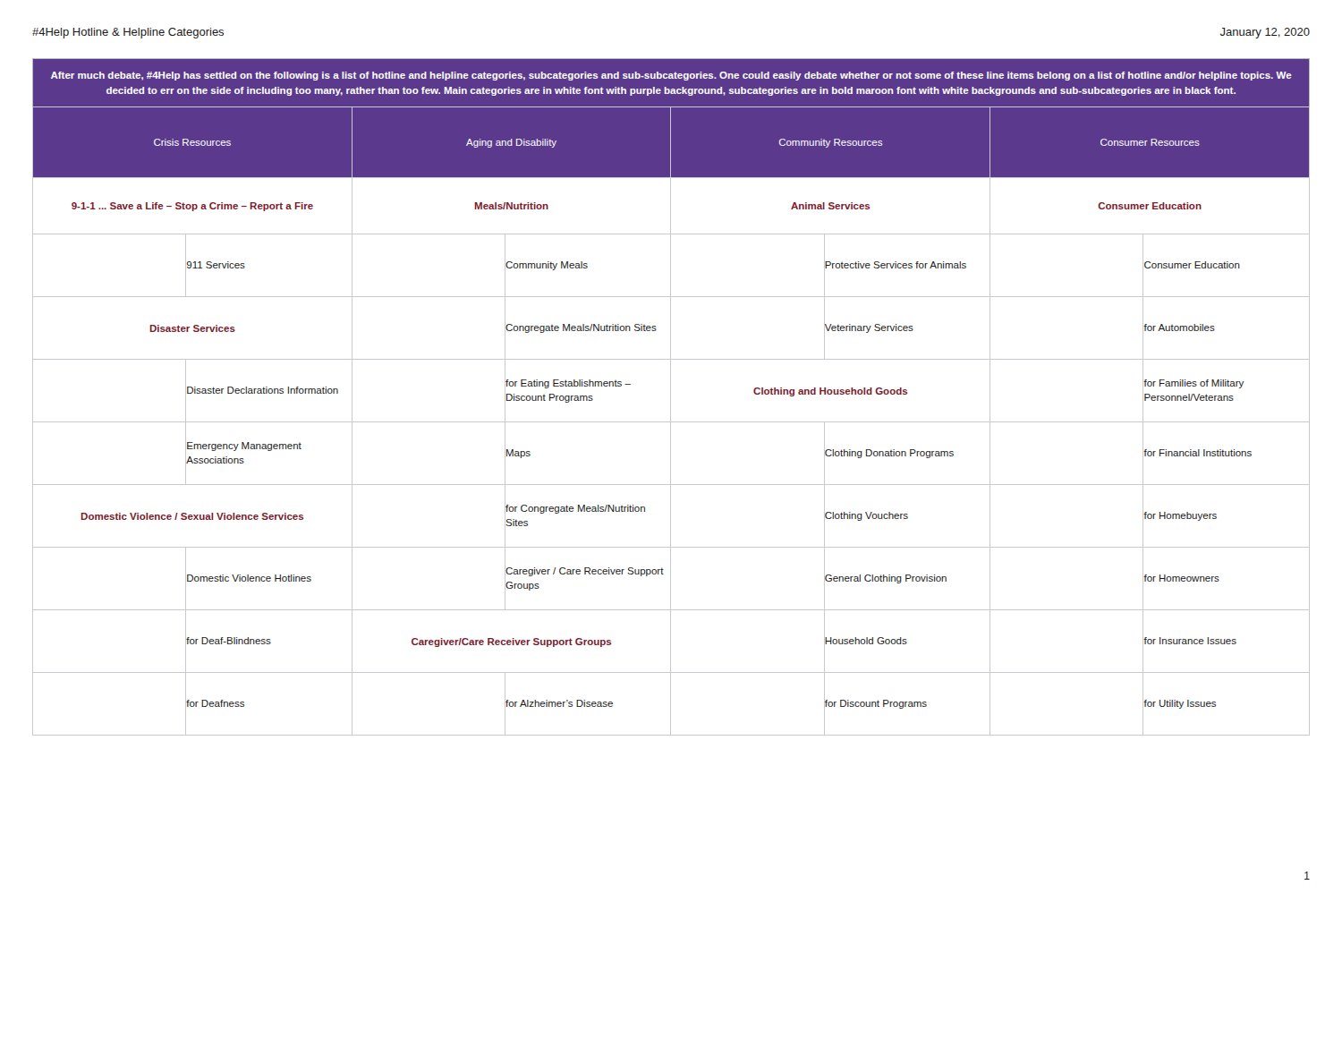#4Help Hotline & Helpline Categories
January 12, 2020
After much debate, #4Help has settled on the following is a list of hotline and helpline categories, subcategories and sub-subcategories. One could easily debate whether or not some of these line items belong on a list of hotline and/or helpline topics. We decided to err on the side of including too many, rather than too few. Main categories are in white font with purple background, subcategories are in bold maroon font with white backgrounds and sub-subcategories are in black font.
| Crisis Resources | Aging and Disability | Community Resources | Consumer Resources |
| 9-1-1 ... Save a Life – Stop a Crime – Report a Fire | Meals/Nutrition | Animal Services | Consumer Education |
| | 911 Services | | Community Meals | | Protective Services for Animals | | Consumer Education |
| Disaster Services | | Congregate Meals/Nutrition Sites | | Veterinary Services | | for Automobiles |
| | Disaster Declarations Information | | for Eating Establishments – Discount Programs | Clothing and Household Goods | | for Families of Military Personnel/Veterans |
| | Emergency Management Associations | | Maps | | Clothing Donation Programs | | for Financial Institutions |
| Domestic Violence / Sexual Violence Services | | for Congregate Meals/Nutrition Sites | | Clothing Vouchers | | for Homebuyers |
| | Domestic Violence Hotlines | | Caregiver / Care Receiver Support Groups | | General Clothing Provision | | for Homeowners |
| | for Deaf-Blindness | Caregiver/Care Receiver Support Groups | | Household Goods | | for Insurance Issues |
| | for Deafness | | for Alzheimer’s Disease | | for Discount Programs | | for Utility Issues |
1